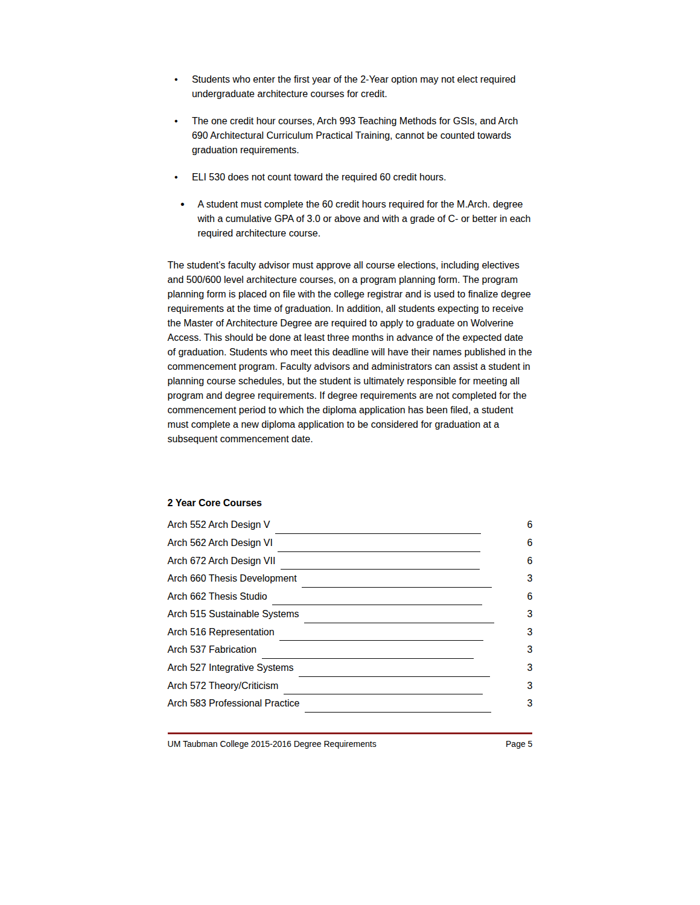Students who enter the first year of the 2-Year option may not elect required undergraduate architecture courses for credit.
The one credit hour courses, Arch 993 Teaching Methods for GSIs, and Arch 690 Architectural Curriculum Practical Training, cannot be counted towards graduation requirements.
ELI 530 does not count toward the required 60 credit hours.
A student must complete the 60 credit hours required for the M.Arch. degree with a cumulative GPA of 3.0 or above and with a grade of C- or better in each required architecture course.
The student’s faculty advisor must approve all course elections, including electives and 500/600 level architecture courses, on a program planning form. The program planning form is placed on file with the college registrar and is used to finalize degree requirements at the time of graduation. In addition, all students expecting to receive the Master of Architecture Degree are required to apply to graduate on Wolverine Access. This should be done at least three months in advance of the expected date of graduation. Students who meet this deadline will have their names published in the commencement program. Faculty advisors and administrators can assist a student in planning course schedules, but the student is ultimately responsible for meeting all program and degree requirements. If degree requirements are not completed for the commencement period to which the diploma application has been filed, a student must complete a new diploma application to be considered for graduation at a subsequent commencement date.
2 Year Core Courses
| Arch 552 Arch Design V | 6 |
| Arch 562 Arch Design VI | 6 |
| Arch 672 Arch Design VII | 6 |
| Arch 660 Thesis Development | 3 |
| Arch 662 Thesis Studio | 6 |
| Arch 515 Sustainable Systems | 3 |
| Arch 516 Representation | 3 |
| Arch 537 Fabrication | 3 |
| Arch 527 Integrative Systems | 3 |
| Arch 572 Theory/Criticism | 3 |
| Arch 583 Professional Practice | 3 |
UM Taubman College 2015-2016 Degree Requirements Page 5